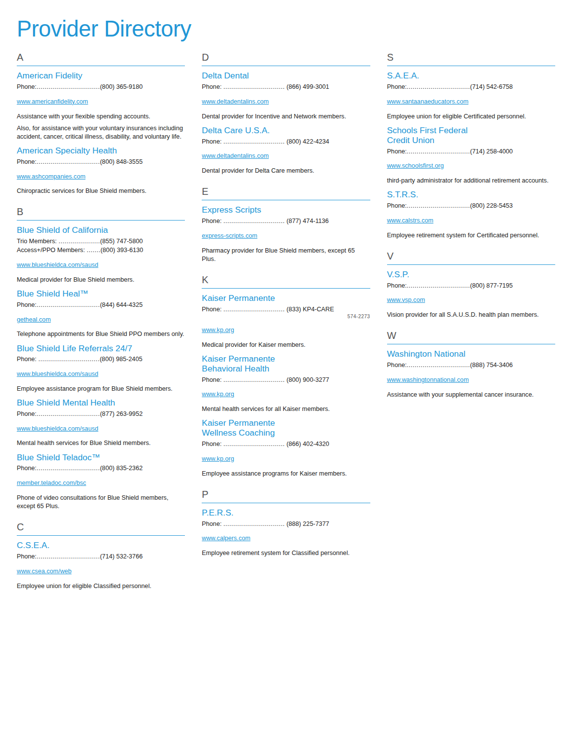Provider Directory
A
American Fidelity
Phone:................................(800) 365-9180
www.americanfidelity.com
Assistance with your flexible spending accounts.
Also, for assistance with your voluntary insurances including accident, cancer, critical illness, disability, and voluntary life.
American Specialty Health
Phone:................................(800) 848-3555
www.ashcompanies.com
Chiropractic services for Blue Shield members.
B
Blue Shield of California
Trio Members: .....................(855) 747-5800
Access+/PPO Members: .......(800) 393-6130
www.blueshieldca.com/sausd
Medical provider for Blue Shield members.
Blue Shield Heal™
Phone:................................(844) 644-4325
getheal.com
Telephone appointments for Blue Shield PPO members only.
Blue Shield Life Referrals 24/7
Phone: ...............................(800) 985-2405
www.blueshieldca.com/sausd
Employee assistance program for Blue Shield members.
Blue Shield Mental Health
Phone:................................(877) 263-9952
www.blueshieldca.com/sausd
Mental health services for Blue Shield members.
Blue Shield Teladoc™
Phone:................................(800) 835-2362
member.teladoc.com/bsc
Phone of video consultations for Blue Shield members, except 65 Plus.
C
C.S.E.A.
Phone:................................(714) 532-3766
www.csea.com/web
Employee union for eligible Classified personnel.
D
Delta Dental
Phone: ............................... (866) 499-3001
www.deltadentalins.com
Dental provider for Incentive and Network members.
Delta Care U.S.A.
Phone: ............................... (800) 422-4234
www.deltadentalins.com
Dental provider for Delta Care members.
E
Express Scripts
Phone: ............................... (877) 474-1136
express-scripts.com
Pharmacy provider for Blue Shield members, except 65 Plus.
K
Kaiser Permanente
Phone: ............................... (833) KP4-CARE
574-2273
www.kp.org
Medical provider for Kaiser members.
Kaiser Permanente
Behavioral Health
Phone: ............................... (800) 900-3277
www.kp.org
Mental health services for all Kaiser members.
Kaiser Permanente
Wellness Coaching
Phone: ............................... (866) 402-4320
www.kp.org
Employee assistance programs for Kaiser members.
P
P.E.R.S.
Phone: ............................... (888) 225-7377
www.calpers.com
Employee retirement system for Classified personnel.
S
S.A.E.A.
Phone:................................(714) 542-6758
www.santaanaeducators.com
Employee union for eligible Certificated personnel.
Schools First Federal
Credit Union
Phone:................................(714) 258-4000
www.schoolsfirst.org
third-party administrator for additional retirement accounts.
S.T.R.S.
Phone:................................(800) 228-5453
www.calstrs.com
Employee retirement system for Certificated personnel.
V
V.S.P.
Phone:................................(800) 877-7195
www.vsp.com
Vision provider for all S.A.U.S.D. health plan members.
W
Washington National
Phone:................................(888) 754-3406
www.washingtonnational.com
Assistance with your supplemental cancer insurance.